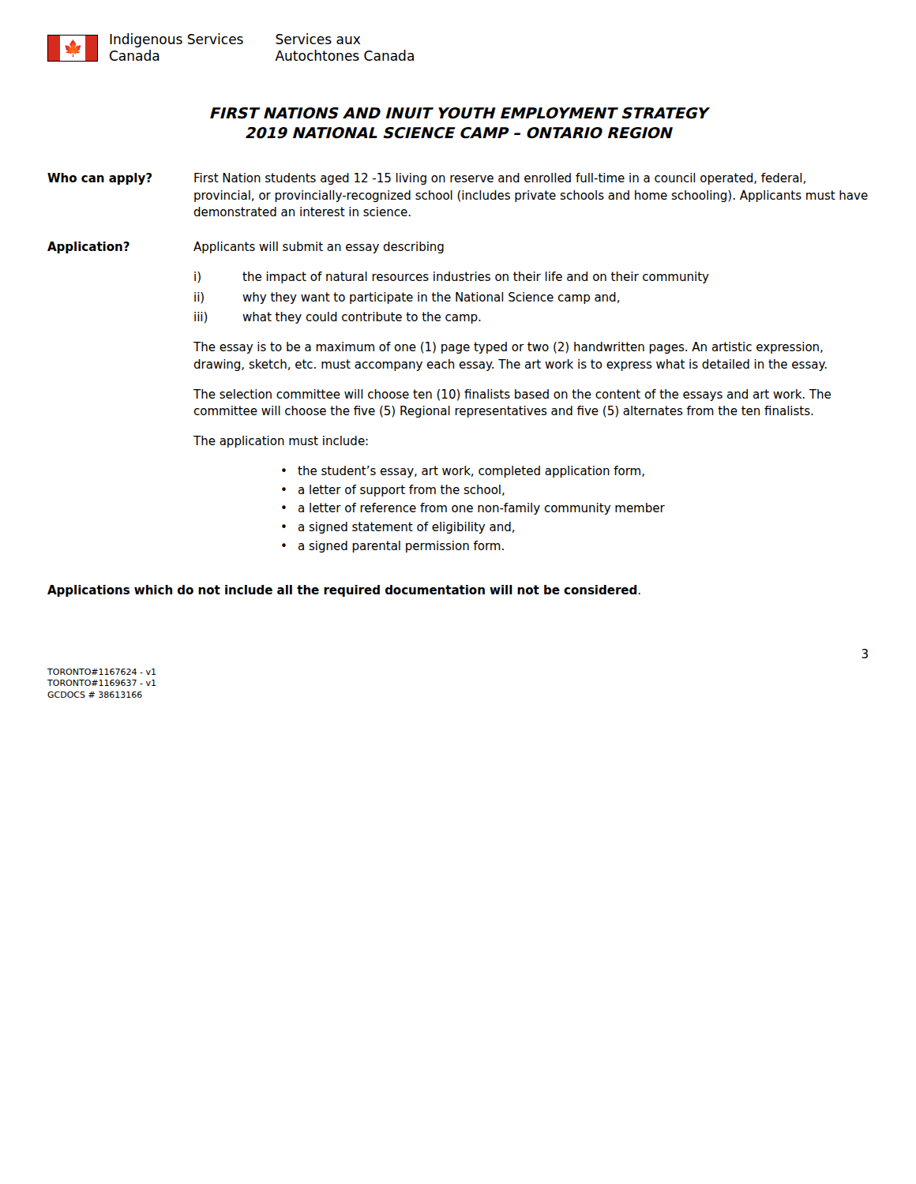🍁
Indigenous Services
Canada
Services aux
Autochtones Canada
FIRST NATIONS AND INUIT YOUTH EMPLOYMENT STRATEGY
2019 NATIONAL SCIENCE CAMP – ONTARIO REGION
| Who can apply? | First Nation students aged 12 -15 living on reserve and enrolled full-time in a council operated, federal, provincial, or provincially-recognized school (includes private schools and home schooling). Applicants must have demonstrated an interest in science. |
| Application? | Applicants will submit an essay describing i) the impact of natural resources industries on their life and on their community ii) why they want to participate in the National Science camp and, iii) what they could contribute to the camp. The essay is to be a maximum of one (1) page typed or two (2) handwritten pages. An artistic expression, drawing, sketch, etc. must accompany each essay. The art work is to express what is detailed in the essay. The selection committee will choose ten (10) finalists based on the content of the essays and art work. The committee will choose the five (5) Regional representatives and five (5) alternates from the ten finalists. The application must include: the student’s essay, art work, completed application form, a letter of support from the school, a letter of reference from one non-family community member a signed statement of eligibility and, a signed parental permission form. |
Applications which do not include all the required documentation will not be considered.
3
TORONTO#1167624 - v1
TORONTO#1169637 - v1
GCDOCS # 38613166